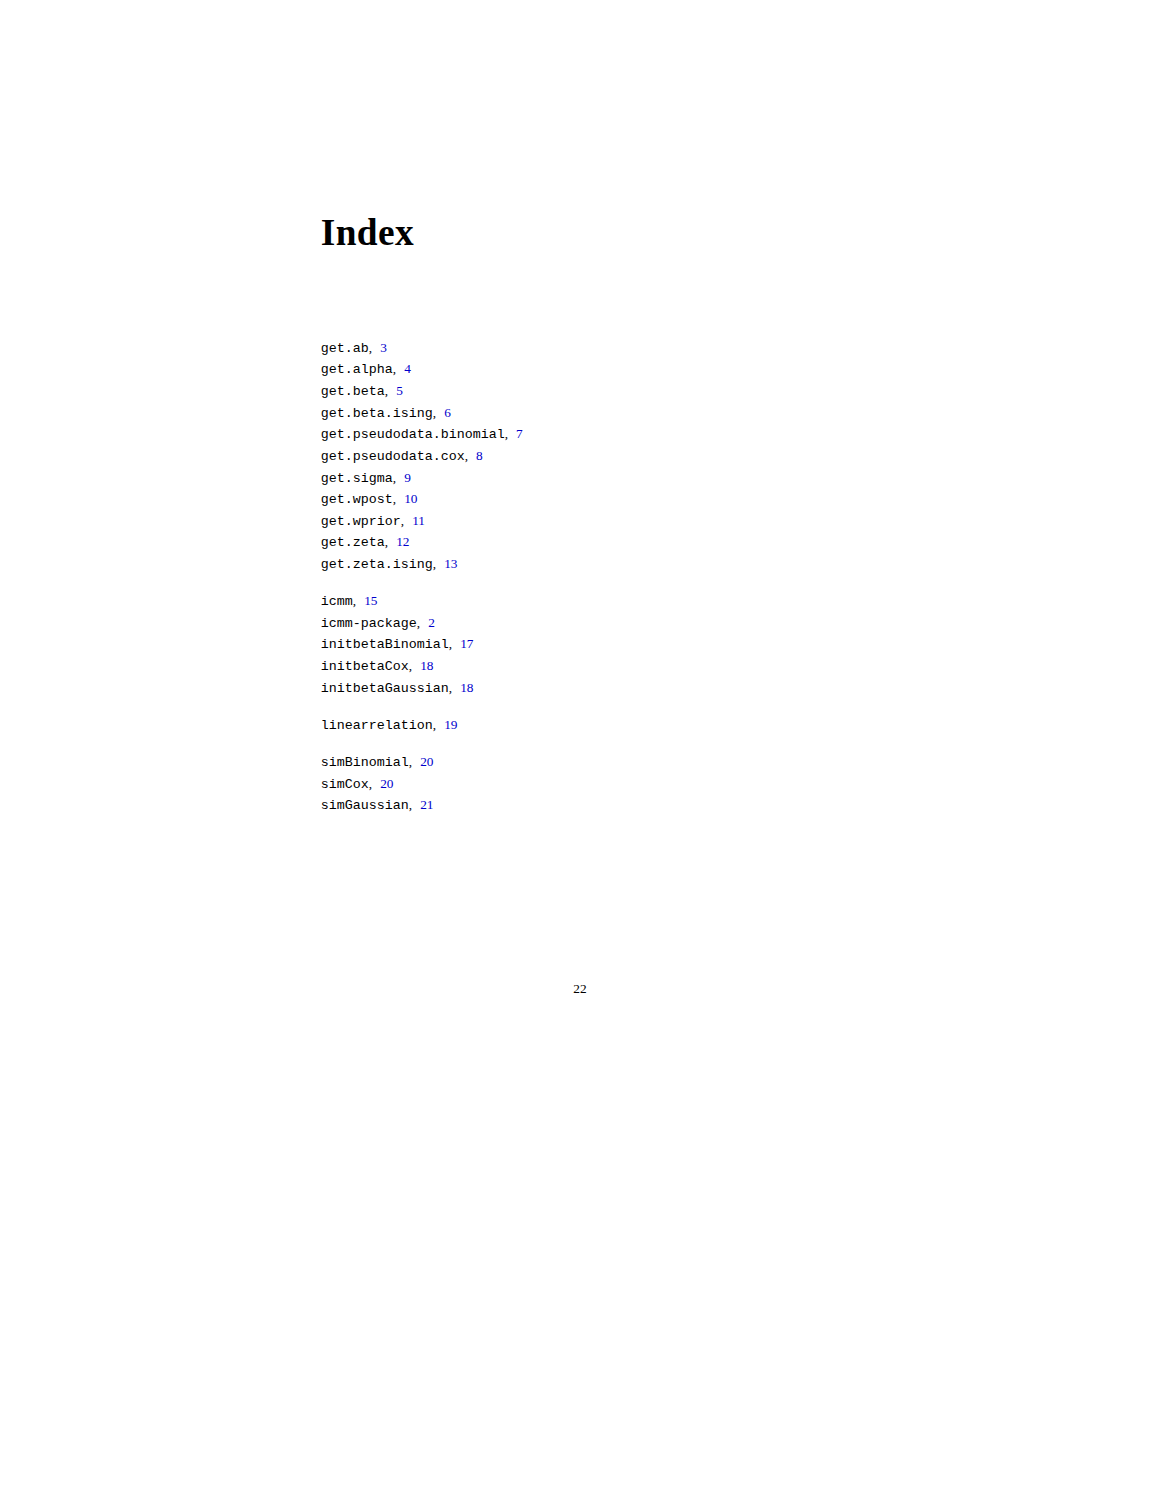Index
get.ab, 3
get.alpha, 4
get.beta, 5
get.beta.ising, 6
get.pseudodata.binomial, 7
get.pseudodata.cox, 8
get.sigma, 9
get.wpost, 10
get.wprior, 11
get.zeta, 12
get.zeta.ising, 13
icmm, 15
icmm-package, 2
initbetaBinomial, 17
initbetaCox, 18
initbetaGaussian, 18
linearrelation, 19
simBinomial, 20
simCox, 20
simGaussian, 21
22